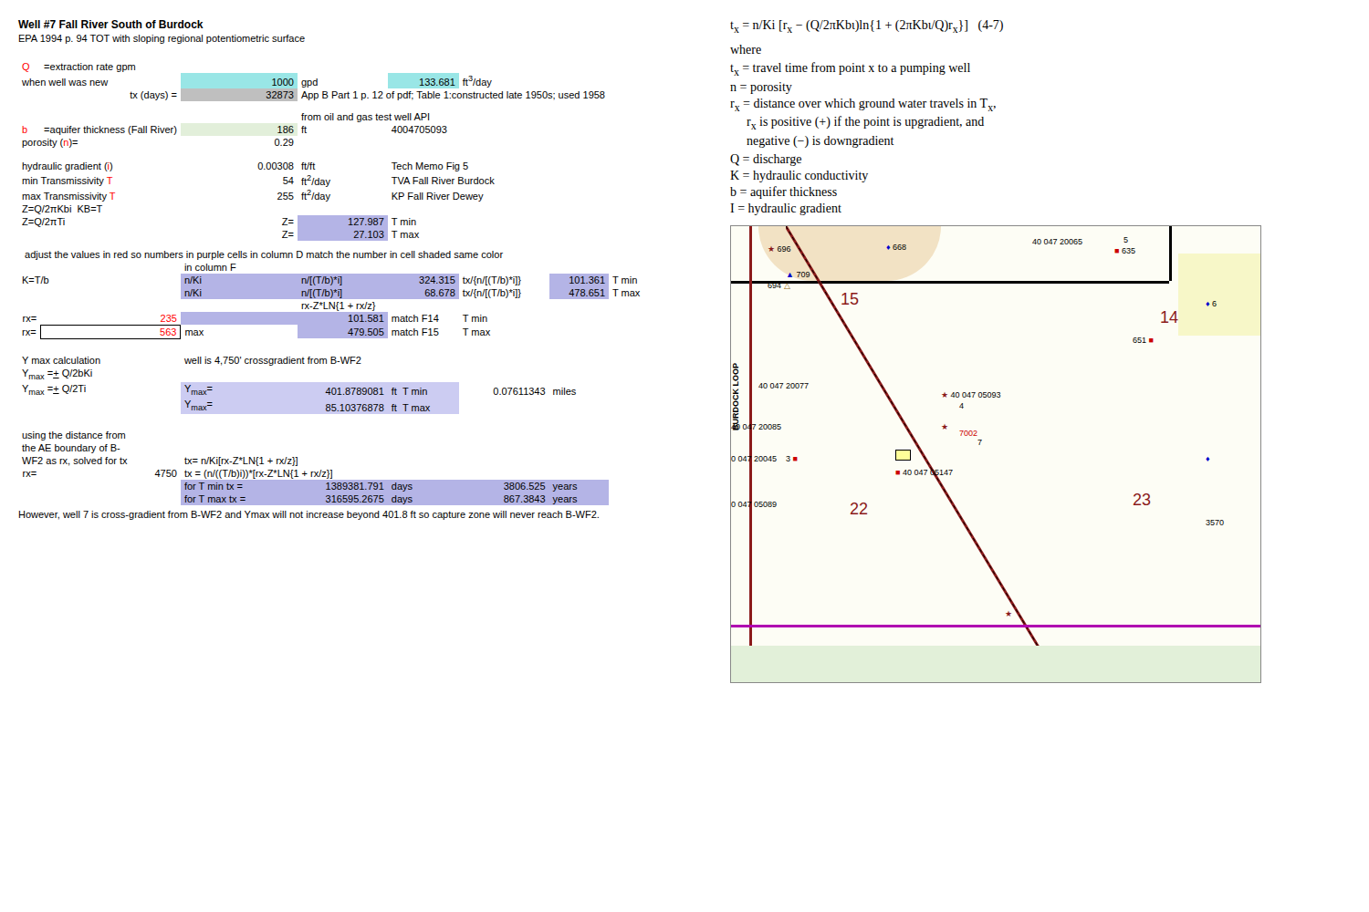Well #7 Fall River South of Burdock
EPA 1994 p. 94 TOT with sloping regional potentiometric surface
| Q | =extraction rate gpm | | | | | |
| when well was new | 1000 | gpd | 133.681 | ft 3 /day |
| tx (days) = | 32873 | App B Part 1 p. 12 of pdf; Table 1:constructed late 1950s; used 1958 |
| | from oil and gas test well API | | |
| b | =aquifer thickness (Fall River) | 186 | ft | 4004705093 |
| porosity ( n )= | 0.29 | |
| hydraulic gradient ( i ) | 0.00308 | ft/ft | Tech Memo Fig 5 |
| min Transmissivity T | 54 | ft 2 /day | TVA Fall River Burdock |
| max Transmissivity T | 255 | ft 2 /day | KP Fall River Dewey |
| Z=Q/2πKbi KB=T | |
| Z=Q/2πTi | Z= | 127.987 | T min | |
| | Z= | 27.103 | T max | |
| adjust the values in red so numbers in purple cells in column D match the number in cell shaded same color |
| | in column F | |
| K=T/b | n/Ki | n/[(T/b)*i] | 324.315 | tx/{n/[(T/b)*i]} | 101.361 | T min |
| | n/Ki | n/[(T/b)*i] | 68.678 | tx/{n/[(T/b)*i]} | 478.651 | T max |
| | rx-Z*LN{1 + rx/z} | |
| rx= | 235 | 101.581 | match F14 | T min | |
| rx= | 563 | max | 479.505 | match F15 | T max | |
| Y max calculation | well is 4,750' crossgradient from B-WF2 | |
| Y max = + Q/2bKi | |
| Y max = + Q/2Ti | Y max = | 401.8789081 | ft T min | 0.07611343 | miles |
| | Y max = | 85.10376878 | ft T max | |
| using the distance from | |
| the AE boundary of B- | |
| WF2 as rx, solved for tx | tx= n/Ki[rx-Z*LN{1 + rx/z}] | |
| rx= | 4750 | tx = (n/((T/b)i))*[rx-Z*LN{1 + rx/z}] | |
| | for T min tx = | 1389381.791 | days | 3806.525 | years |
| | for T max tx = | 316595.2675 | days | 867.3843 | years |
However, well 7 is cross-gradient from B-WF2 and Ymax will not increase beyond 401.8 ft so capture zone will never reach B-WF2.
tx = n/Ki [rx − (Q/2πKbι)ln{1 + (2πKbι/Q)rx}] (4-7)
where
tx = travel time from point x to a pumping well
n = porosity
rx = distance over which ground water travels in Tx,
rx is positive (+) if the point is upgradient, and
negative (−) is downgradient
Q = discharge
K = hydraulic conductivity
b = aquifer thickness
I = hydraulic gradient
★ 696
♦ 668
40 047 20065
5
■ 635
▲ 709
694 △
15
14
♦ 6
651 ■
BURDOCK LOOP
40 047 20077
★ 40 047 05093
4
40 047 20085
★
7002
7
0 047 20045
3 ■
■ 40 047 05147
♦
0 047 05089
22
23
3570
★